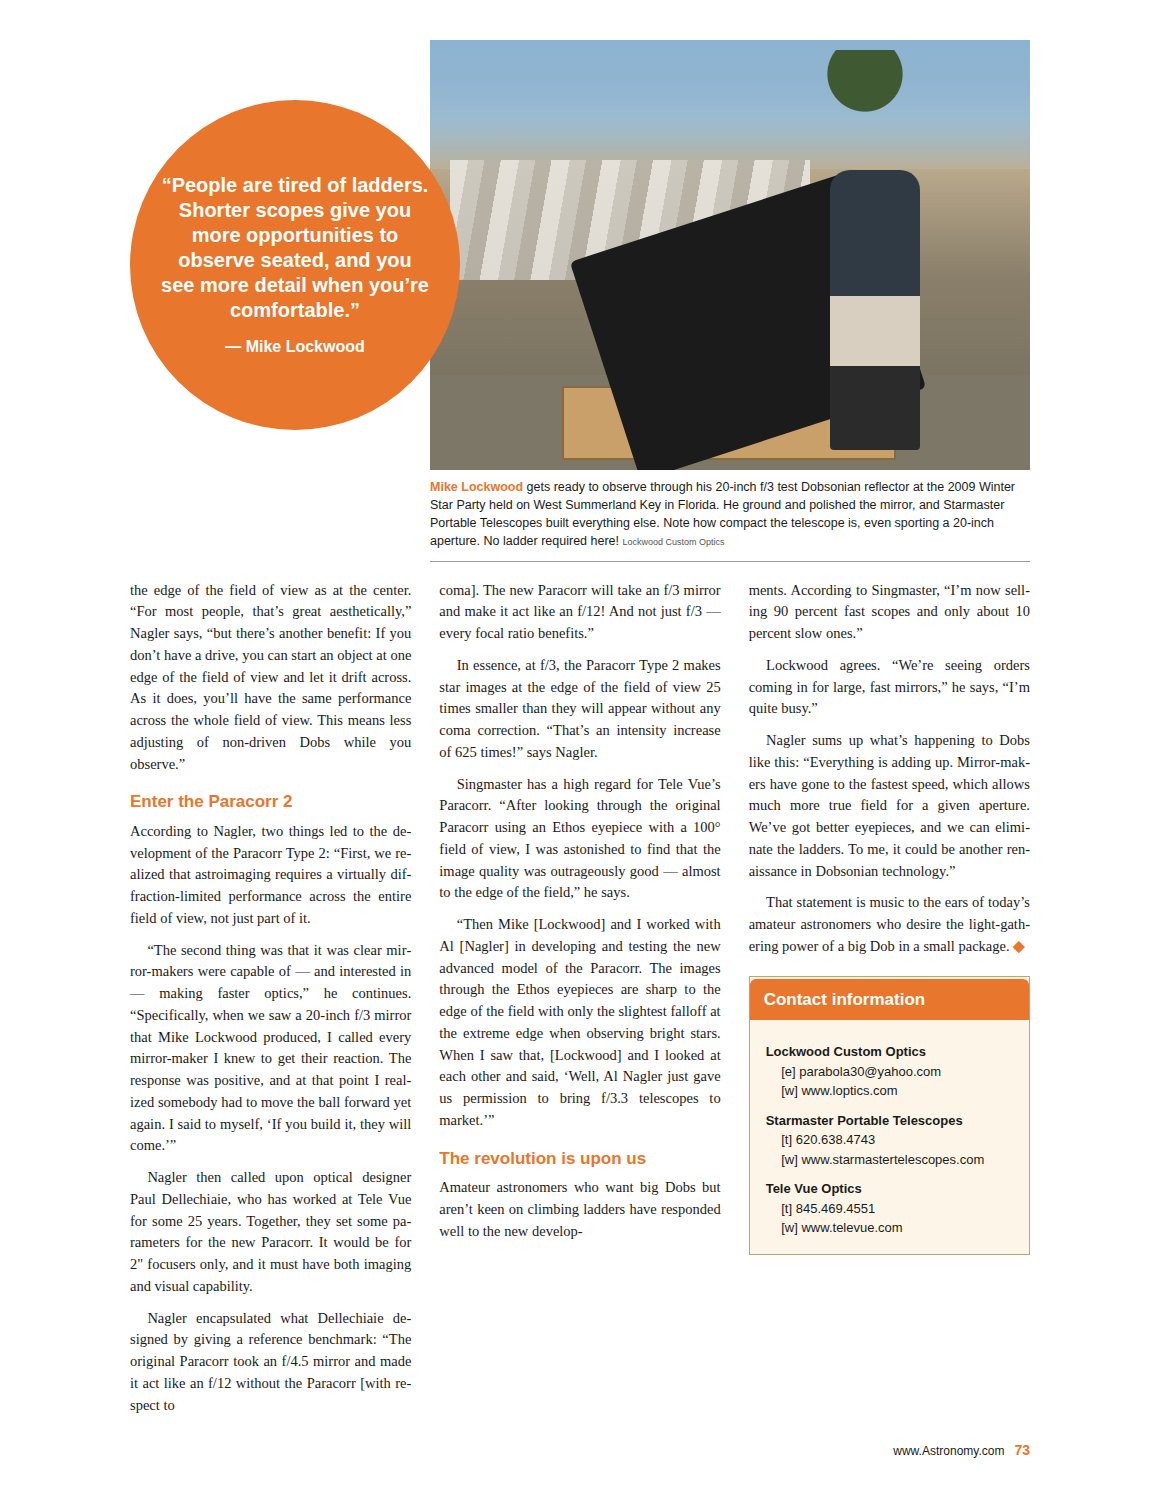“People are tired of ladders. Shorter scopes give you more opportunities to observe seated, and you see more detail when you’re comfortable.”
— Mike Lockwood
Mike Lockwood gets ready to observe through his 20-inch f/3 test Dobsonian reflector at the 2009 Winter Star Party held on West Summerland Key in Florida. He ground and polished the mirror, and Starmaster Portable Telescopes built everything else. Note how compact the telescope is, even sporting a 20-inch aperture. No ladder required here! Lockwood Custom Optics
the edge of the field of view as at the center. “For most people, that’s great aesthetically,” Nagler says, “but there’s another benefit: If you don’t have a drive, you can start an object at one edge of the field of view and let it drift across. As it does, you’ll have the same performance across the whole field of view. This means less adjusting of non-driven Dobs while you observe.”
Enter the Paracorr 2
According to Nagler, two things led to the development of the Paracorr Type 2: “First, we realized that astroimaging requires a virtually diffraction-limited performance across the entire field of view, not just part of it.
“The second thing was that it was clear mirror-makers were capable of — and interested in — making faster optics,” he continues. “Specifically, when we saw a 20-inch f/3 mirror that Mike Lockwood produced, I called every mirror-maker I knew to get their reaction. The response was positive, and at that point I realized somebody had to move the ball forward yet again. I said to myself, ‘If you build it, they will come.’”
Nagler then called upon optical designer Paul Dellechiaie, who has worked at Tele Vue for some 25 years. Together, they set some parameters for the new Paracorr. It would be for 2" focusers only, and it must have both imaging and visual capability.
Nagler encapsulated what Dellechiaie designed by giving a reference benchmark: “The original Paracorr took an f/4.5 mirror and made it act like an f/12 without the Paracorr [with respect to
coma]. The new Paracorr will take an f/3 mirror and make it act like an f/12! And not just f/3 — every focal ratio benefits.”
In essence, at f/3, the Paracorr Type 2 makes star images at the edge of the field of view 25 times smaller than they will appear without any coma correction. “That’s an intensity increase of 625 times!” says Nagler.
Singmaster has a high regard for Tele Vue’s Paracorr. “After looking through the original Paracorr using an Ethos eyepiece with a 100° field of view, I was astonished to find that the image quality was outrageously good — almost to the edge of the field,” he says.
“Then Mike [Lockwood] and I worked with Al [Nagler] in developing and testing the new advanced model of the Paracorr. The images through the Ethos eyepieces are sharp to the edge of the field with only the slightest falloff at the extreme edge when observing bright stars. When I saw that, [Lockwood] and I looked at each other and said, ‘Well, Al Nagler just gave us permission to bring f/3.3 telescopes to market.’”
The revolution is upon us
Amateur astronomers who want big Dobs but aren’t keen on climbing ladders have responded well to the new develop-
ments. According to Singmaster, “I’m now selling 90 percent fast scopes and only about 10 percent slow ones.”
Lockwood agrees. “We’re seeing orders coming in for large, fast mirrors,” he says, “I’m quite busy.”
Nagler sums up what’s happening to Dobs like this: “Everything is adding up. Mirror-makers have gone to the fastest speed, which allows much more true field for a given aperture. We’ve got better eyepieces, and we can eliminate the ladders. To me, it could be another renaissance in Dobsonian technology.”
That statement is music to the ears of today’s amateur astronomers who desire the light-gathering power of a big Dob in a small package. ◆
Contact information
Lockwood Custom Optics
[e] parabola30@yahoo.com
[w] www.loptics.com
Starmaster Portable Telescopes
[t] 620.638.4743
[w] www.starmastertelescopes.com
Tele Vue Optics
[t] 845.469.4551
[w] www.televue.com
www.Astronomy.com 73